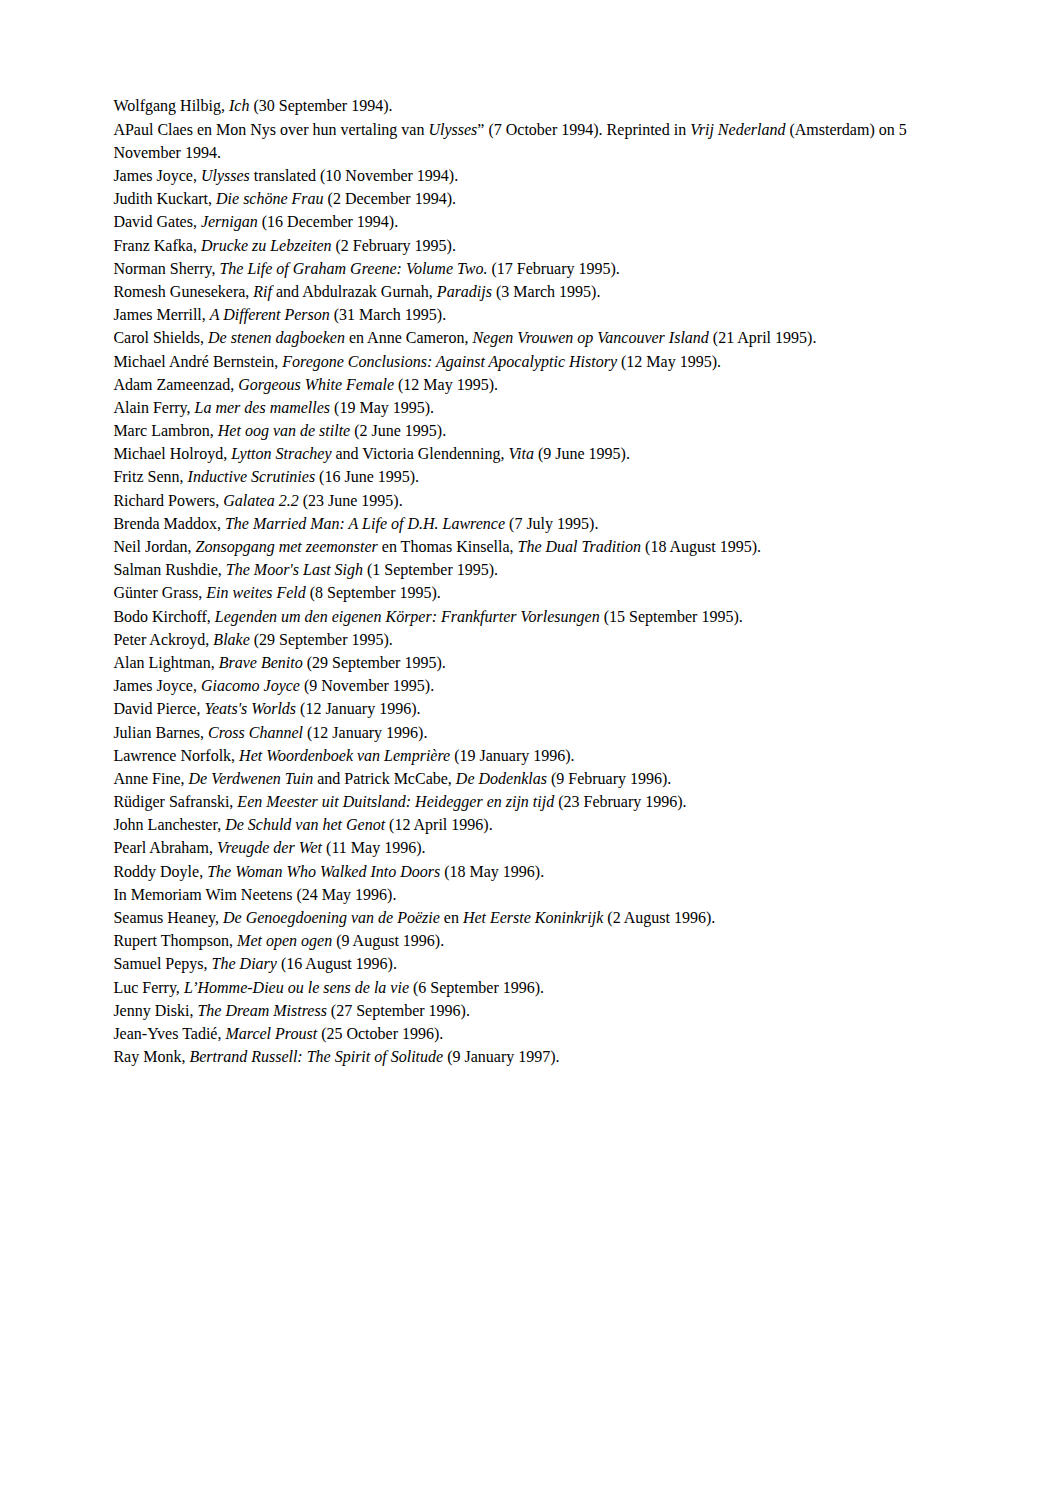Wolfgang Hilbig, Ich (30 September 1994).
APaul Claes en Mon Nys over hun vertaling van Ulysses” (7 October 1994). Reprinted in Vrij Nederland (Amsterdam) on 5 November 1994.
James Joyce, Ulysses translated (10 November 1994).
Judith Kuckart, Die schöne Frau (2 December 1994).
David Gates, Jernigan (16 December 1994).
Franz Kafka, Drucke zu Lebzeiten (2 February 1995).
Norman Sherry, The Life of Graham Greene: Volume Two. (17 February 1995).
Romesh Gunesekera, Rif and Abdulrazak Gurnah, Paradijs (3 March 1995).
James Merrill, A Different Person (31 March 1995).
Carol Shields, De stenen dagboeken en Anne Cameron, Negen Vrouwen op Vancouver Island (21 April 1995).
Michael André Bernstein, Foregone Conclusions: Against Apocalyptic History (12 May 1995).
Adam Zameenzad, Gorgeous White Female (12 May 1995).
Alain Ferry, La mer des mamelles (19 May 1995).
Marc Lambron, Het oog van de stilte (2 June 1995).
Michael Holroyd, Lytton Strachey and Victoria Glendenning, Vita (9 June 1995).
Fritz Senn, Inductive Scrutinies (16 June 1995).
Richard Powers, Galatea 2.2 (23 June 1995).
Brenda Maddox, The Married Man: A Life of D.H. Lawrence (7 July 1995).
Neil Jordan, Zonsopgang met zeemonster en Thomas Kinsella, The Dual Tradition (18 August 1995).
Salman Rushdie, The Moor's Last Sigh (1 September 1995).
Günter Grass, Ein weites Feld (8 September 1995).
Bodo Kirchoff, Legenden um den eigenen Körper: Frankfurter Vorlesungen (15 September 1995).
Peter Ackroyd, Blake (29 September 1995).
Alan Lightman, Brave Benito (29 September 1995).
James Joyce, Giacomo Joyce (9 November 1995).
David Pierce, Yeats's Worlds (12 January 1996).
Julian Barnes, Cross Channel (12 January 1996).
Lawrence Norfolk, Het Woordenboek van Lemprière (19 January 1996).
Anne Fine, De Verdwenen Tuin and Patrick McCabe, De Dodenklas (9 February 1996).
Rüdiger Safranski, Een Meester uit Duitsland: Heidegger en zijn tijd (23 February 1996).
John Lanchester, De Schuld van het Genot (12 April 1996).
Pearl Abraham, Vreugde der Wet (11 May 1996).
Roddy Doyle, The Woman Who Walked Into Doors (18 May 1996).
In Memoriam Wim Neetens (24 May 1996).
Seamus Heaney, De Genoegdoening van de Poëzie en Het Eerste Koninkrijk (2 August 1996).
Rupert Thompson, Met open ogen (9 August 1996).
Samuel Pepys, The Diary (16 August 1996).
Luc Ferry, L’Homme-Dieu ou le sens de la vie (6 September 1996).
Jenny Diski, The Dream Mistress (27 September 1996).
Jean-Yves Tadié, Marcel Proust (25 October 1996).
Ray Monk, Bertrand Russell: The Spirit of Solitude (9 January 1997).